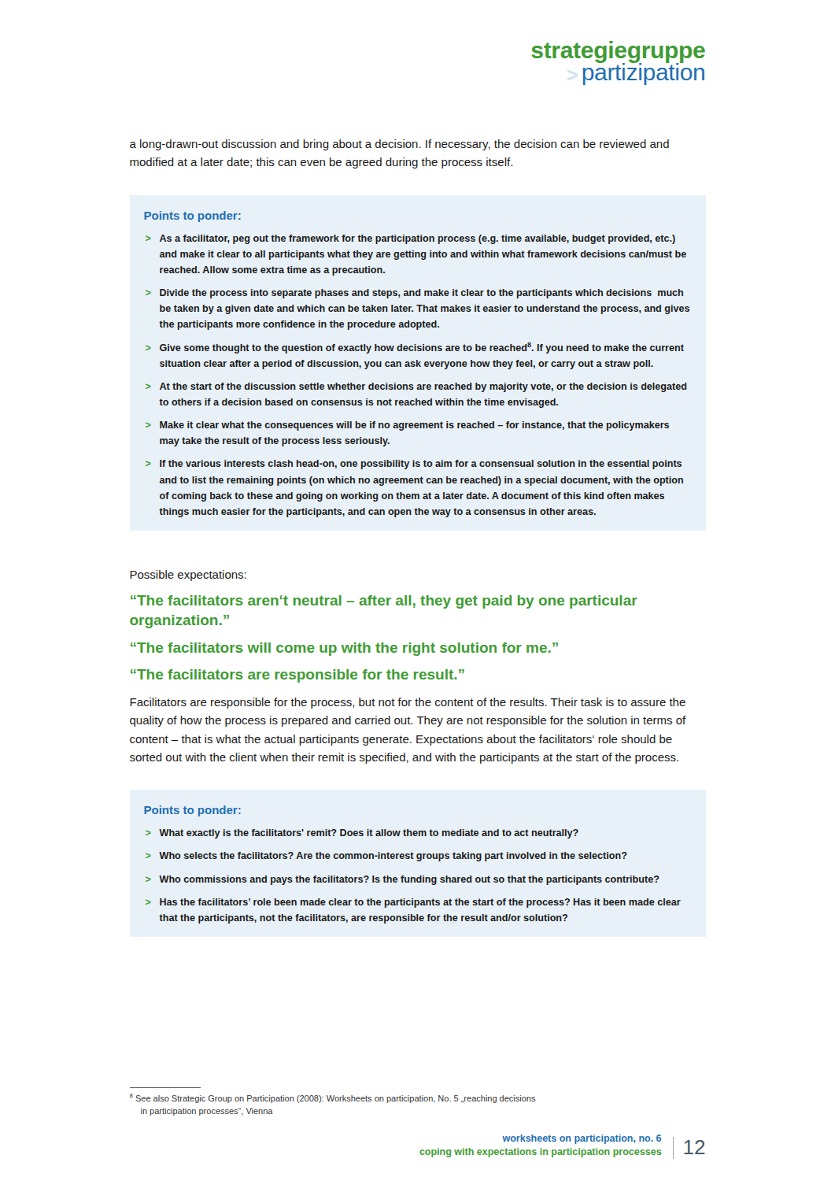strategiegruppe
>partizipation
a long-drawn-out discussion and bring about a decision. If necessary, the decision can be reviewed and modified at a later date; this can even be agreed during the process itself.
Points to ponder:
As a facilitator, peg out the framework for the participation process (e.g. time available, budget provided, etc.) and make it clear to all participants what they are getting into and within what framework decisions can/must be reached. Allow some extra time as a precaution.
Divide the process into separate phases and steps, and make it clear to the participants which decisions much be taken by a given date and which can be taken later. That makes it easier to understand the process, and gives the participants more confidence in the procedure adopted.
Give some thought to the question of exactly how decisions are to be reached8. If you need to make the current situation clear after a period of discussion, you can ask everyone how they feel, or carry out a straw poll.
At the start of the discussion settle whether decisions are reached by majority vote, or the decision is delegated to others if a decision based on consensus is not reached within the time envisaged.
Make it clear what the consequences will be if no agreement is reached – for instance, that the policymakers may take the result of the process less seriously.
If the various interests clash head-on, one possibility is to aim for a consensual solution in the essential points and to list the remaining points (on which no agreement can be reached) in a special document, with the option of coming back to these and going on working on them at a later date. A document of this kind often makes things much easier for the participants, and can open the way to a consensus in other areas.
Possible expectations:
“The facilitators aren‘t neutral – after all, they get paid by one particular organization.”
“The facilitators will come up with the right solution for me.”
“The facilitators are responsible for the result.”
Facilitators are responsible for the process, but not for the content of the results. Their task is to assure the quality of how the process is prepared and carried out. They are not responsible for the solution in terms of content – that is what the actual participants generate. Expectations about the facilitators‘ role should be sorted out with the client when their remit is specified, and with the participants at the start of the process.
Points to ponder:
What exactly is the facilitators' remit? Does it allow them to mediate and to act neutrally?
Who selects the facilitators? Are the common-interest groups taking part involved in the selection?
Who commissions and pays the facilitators? Is the funding shared out so that the participants contribute?
Has the facilitators’ role been made clear to the participants at the start of the process? Has it been made clear that the participants, not the facilitators, are responsible for the result and/or solution?
8 See also Strategic Group on Participation (2008): Worksheets on participation, No. 5 „reaching decisions
in participation processes“, Vienna
worksheets on participation, no. 6
coping with expectations in participation processes
12